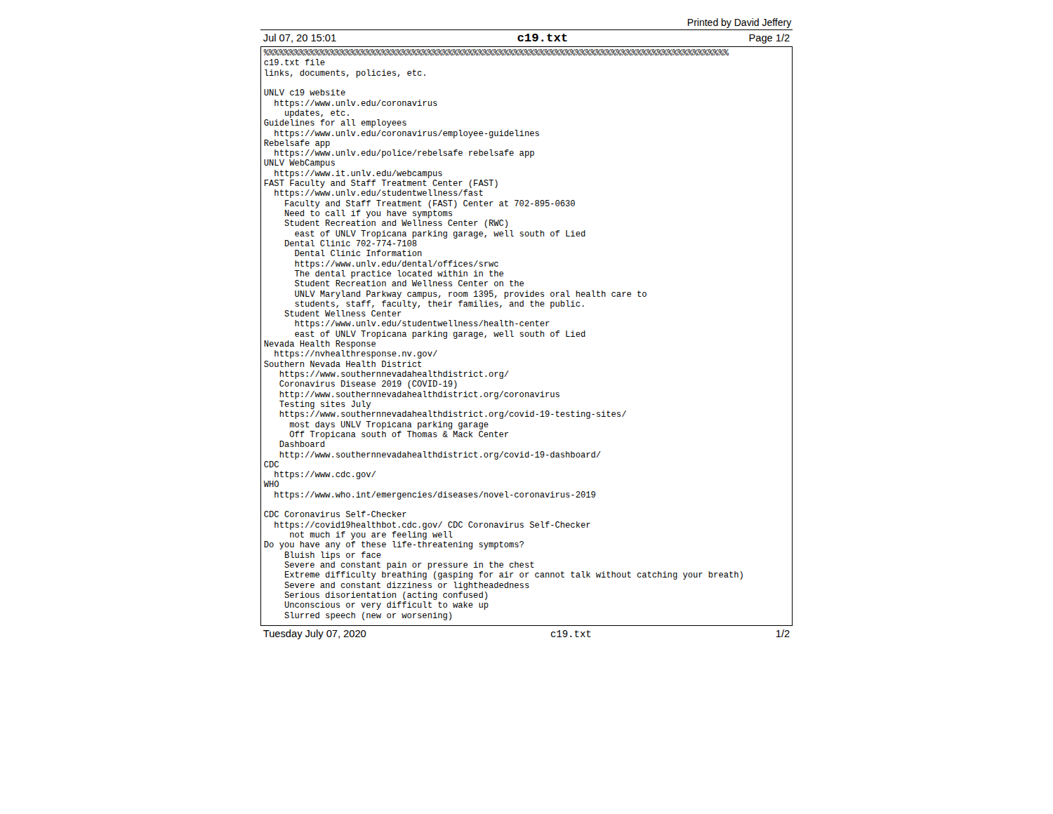Printed by David Jeffery
Jul 07, 20 15:01
c19.txt
Page 1/2
%%%%%%%%%%%%%%%%%%%%%%%%%%%%%%%%%%%%%%%%%%%%%%%%%%%%%%%%%%%%%%%%%%%%%%%%%%%%%%%%%%%%%%%%%%%
c19.txt file
links, documents, policies, etc.

UNLV c19 website
  https://www.unlv.edu/coronavirus
    updates, etc.
Guidelines for all employees
  https://www.unlv.edu/coronavirus/employee-guidelines
Rebelsafe app
  https://www.unlv.edu/police/rebelsafe rebelsafe app
UNLV WebCampus
  https://www.it.unlv.edu/webcampus
FAST Faculty and Staff Treatment Center (FAST)
  https://www.unlv.edu/studentwellness/fast
    Faculty and Staff Treatment (FAST) Center at 702-895-0630
    Need to call if you have symptoms
    Student Recreation and Wellness Center (RWC)
      east of UNLV Tropicana parking garage, well south of Lied
    Dental Clinic 702-774-7108
      Dental Clinic Information
      https://www.unlv.edu/dental/offices/srwc
      The dental practice located within in the
      Student Recreation and Wellness Center on the
      UNLV Maryland Parkway campus, room 1395, provides oral health care to
      students, staff, faculty, their families, and the public.
    Student Wellness Center
      https://www.unlv.edu/studentwellness/health-center
      east of UNLV Tropicana parking garage, well south of Lied
Nevada Health Response
  https://nvhealthresponse.nv.gov/
Southern Nevada Health District
   https://www.southernnevadahealthdistrict.org/
   Coronavirus Disease 2019 (COVID-19)
   http://www.southernnevadahealthdistrict.org/coronavirus
   Testing sites July
   https://www.southernnevadahealthdistrict.org/covid-19-testing-sites/
     most days UNLV Tropicana parking garage
     Off Tropicana south of Thomas & Mack Center
   Dashboard
   http://www.southernnevadahealthdistrict.org/covid-19-dashboard/
CDC
  https://www.cdc.gov/
WHO
  https://www.who.int/emergencies/diseases/novel-coronavirus-2019

CDC Coronavirus Self-Checker
  https://covid19healthbot.cdc.gov/ CDC Coronavirus Self-Checker
     not much if you are feeling well
Do you have any of these life-threatening symptoms?
    Bluish lips or face
    Severe and constant pain or pressure in the chest
    Extreme difficulty breathing (gasping for air or cannot talk without catching your breath)
    Severe and constant dizziness or lightheadedness
    Serious disorientation (acting confused)
    Unconscious or very difficult to wake up
    Slurred speech (new or worsening)
Tuesday July 07, 2020
c19.txt
1/2